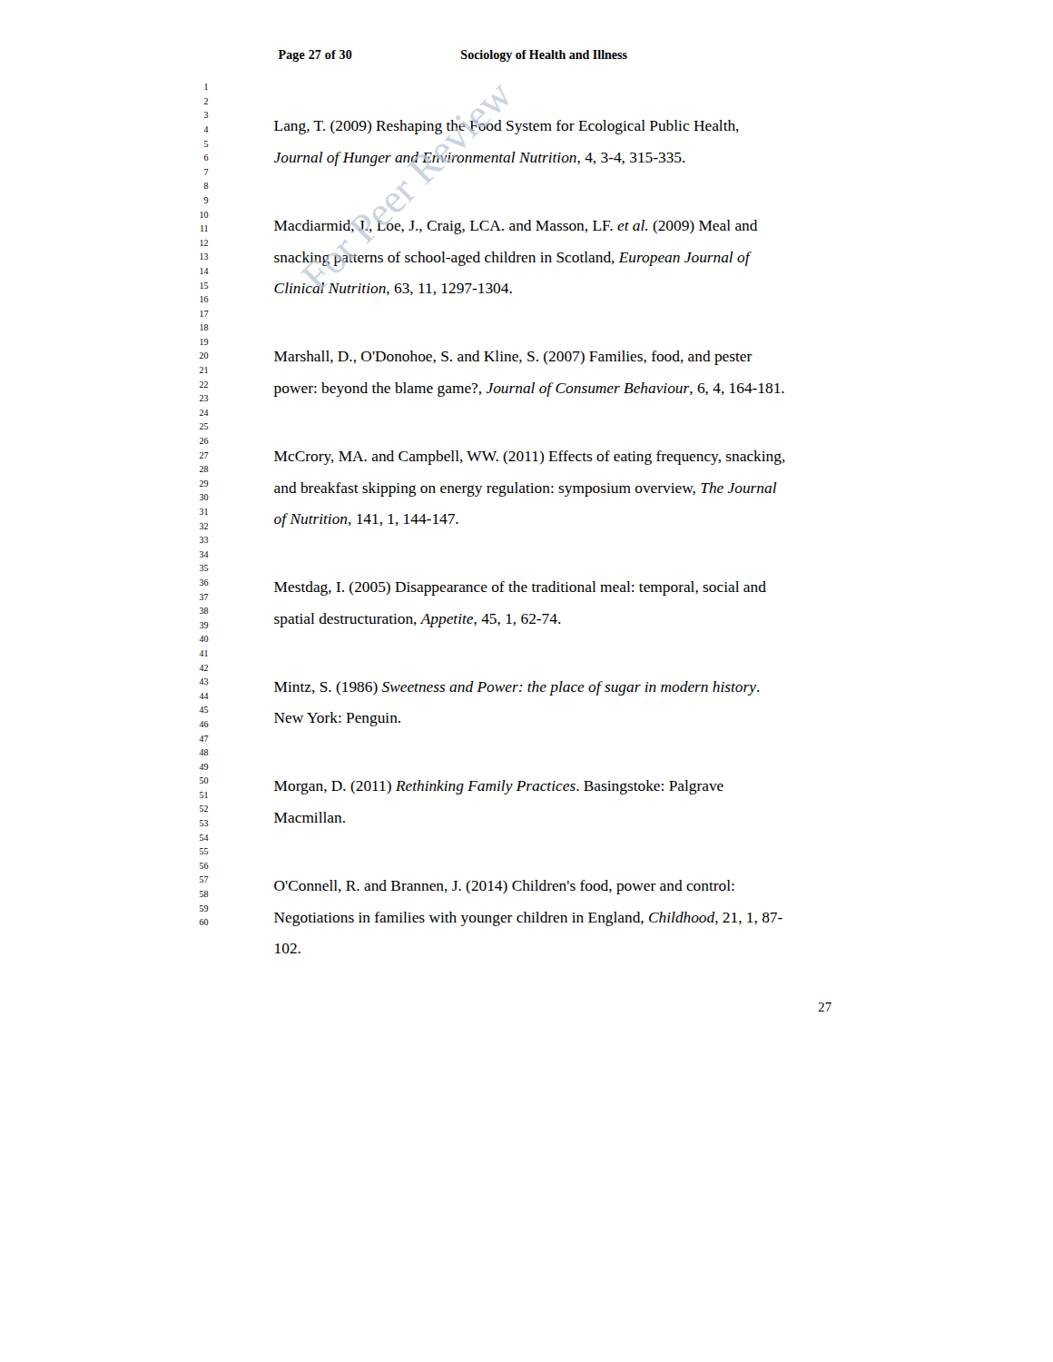Page 27 of 30
Sociology of Health and Illness
12345678910 11121314151617181920 21222324252627282930 31323334353637383940 41424344454647484950 51525354555657585960
For Peer Review
Lang, T. (2009) Reshaping the Food System for Ecological Public Health, Journal of Hunger and Environmental Nutrition, 4, 3-4, 315-335.
Macdiarmid, J., Loe, J., Craig, LCA. and Masson, LF. et al. (2009) Meal and snacking patterns of school-aged children in Scotland, European Journal of Clinical Nutrition, 63, 11, 1297-1304.
Marshall, D., O'Donohoe, S. and Kline, S. (2007) Families, food, and pester power: beyond the blame game?, Journal of Consumer Behaviour, 6, 4, 164-181.
McCrory, MA. and Campbell, WW. (2011) Effects of eating frequency, snacking, and breakfast skipping on energy regulation: symposium overview, The Journal of Nutrition, 141, 1, 144-147.
Mestdag, I. (2005) Disappearance of the traditional meal: temporal, social and spatial destructuration, Appetite, 45, 1, 62-74.
Mintz, S. (1986) Sweetness and Power: the place of sugar in modern history. New York: Penguin.
Morgan, D. (2011) Rethinking Family Practices. Basingstoke: Palgrave Macmillan.
O'Connell, R. and Brannen, J. (2014) Children's food, power and control: Negotiations in families with younger children in England, Childhood, 21, 1, 87-102.
27